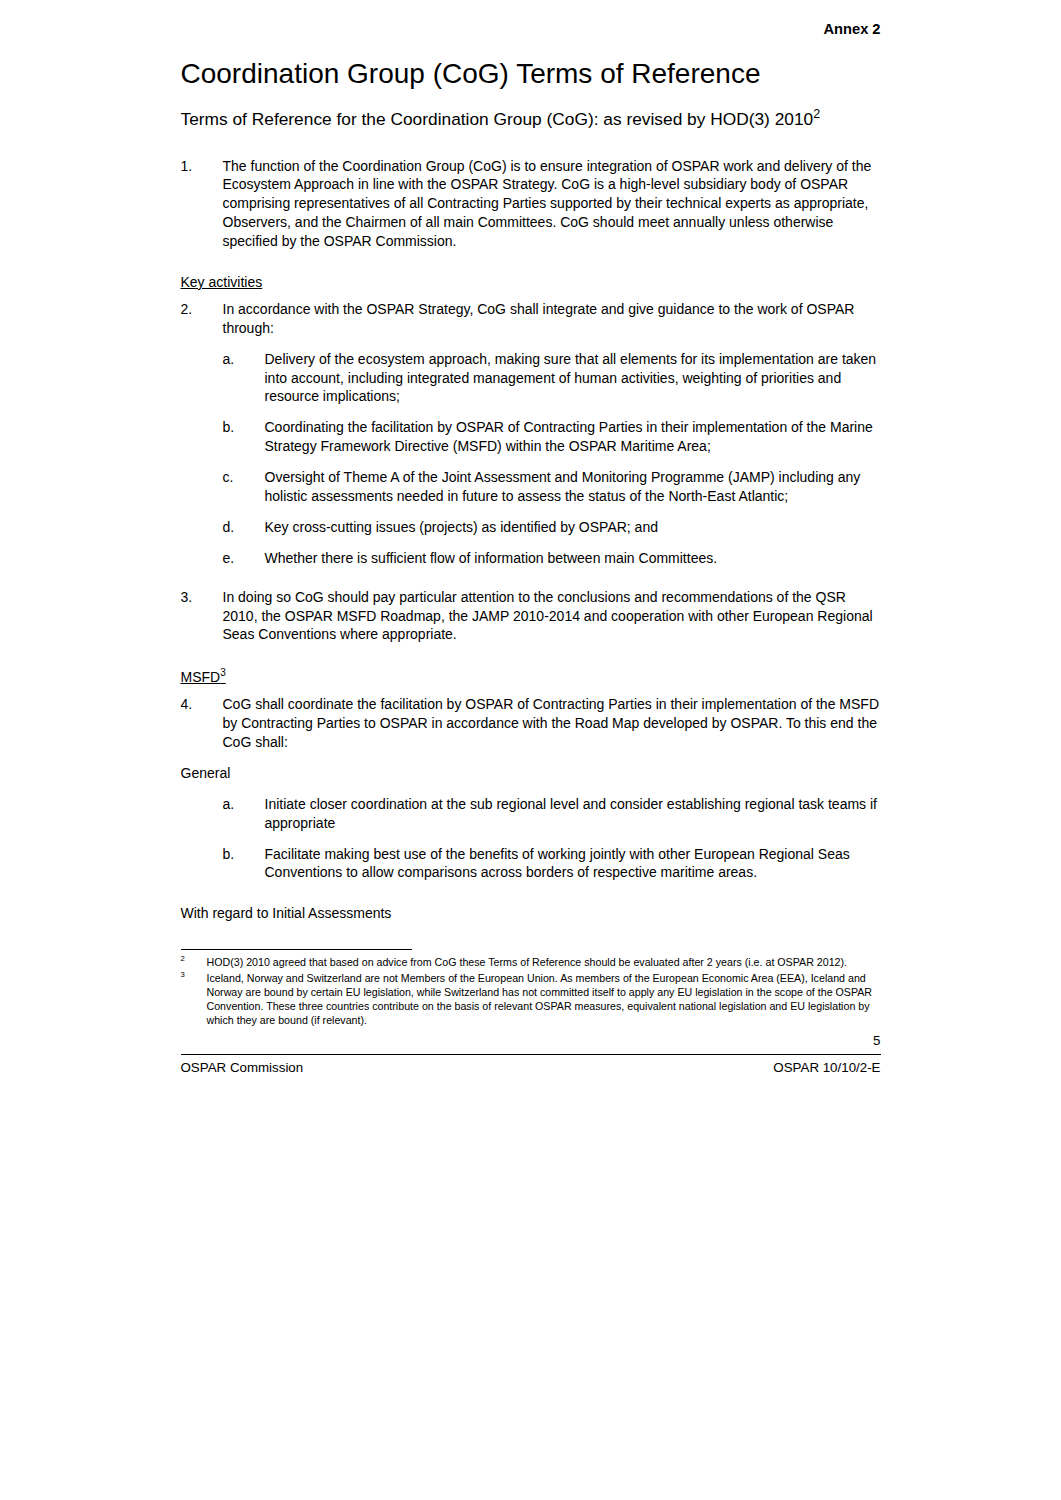Annex 2
Coordination Group (CoG) Terms of Reference
Terms of Reference for the Coordination Group (CoG): as revised by HOD(3) 20102
1.
The function of the Coordination Group (CoG) is to ensure integration of OSPAR work and delivery of the Ecosystem Approach in line with the OSPAR Strategy. CoG is a high-level subsidiary body of OSPAR comprising representatives of all Contracting Parties supported by their technical experts as appropriate, Observers, and the Chairmen of all main Committees. CoG should meet annually unless otherwise specified by the OSPAR Commission.
Key activities
2.
In accordance with the OSPAR Strategy, CoG shall integrate and give guidance to the work of OSPAR through:
a. Delivery of the ecosystem approach, making sure that all elements for its implementation are taken into account, including integrated management of human activities, weighting of priorities and resource implications;
b. Coordinating the facilitation by OSPAR of Contracting Parties in their implementation of the Marine Strategy Framework Directive (MSFD) within the OSPAR Maritime Area;
c. Oversight of Theme A of the Joint Assessment and Monitoring Programme (JAMP) including any holistic assessments needed in future to assess the status of the North-East Atlantic;
d. Key cross-cutting issues (projects) as identified by OSPAR; and
e. Whether there is sufficient flow of information between main Committees.
3.
In doing so CoG should pay particular attention to the conclusions and recommendations of the QSR 2010, the OSPAR MSFD Roadmap, the JAMP 2010-2014 and cooperation with other European Regional Seas Conventions where appropriate.
MSFD3
4.
CoG shall coordinate the facilitation by OSPAR of Contracting Parties in their implementation of the MSFD by Contracting Parties to OSPAR in accordance with the Road Map developed by OSPAR. To this end the CoG shall:
General
a. Initiate closer coordination at the sub regional level and consider establishing regional task teams if appropriate
b. Facilitate making best use of the benefits of working jointly with other European Regional Seas Conventions to allow comparisons across borders of respective maritime areas.
With regard to Initial Assessments
2
HOD(3) 2010 agreed that based on advice from CoG these Terms of Reference should be evaluated after 2 years (i.e. at OSPAR 2012).
3
Iceland, Norway and Switzerland are not Members of the European Union. As members of the European Economic Area (EEA), Iceland and Norway are bound by certain EU legislation, while Switzerland has not committed itself to apply any EU legislation in the scope of the OSPAR Convention. These three countries contribute on the basis of relevant OSPAR measures, equivalent national legislation and EU legislation by which they are bound (if relevant).
5
OSPAR Commission OSPAR 10/10/2-E